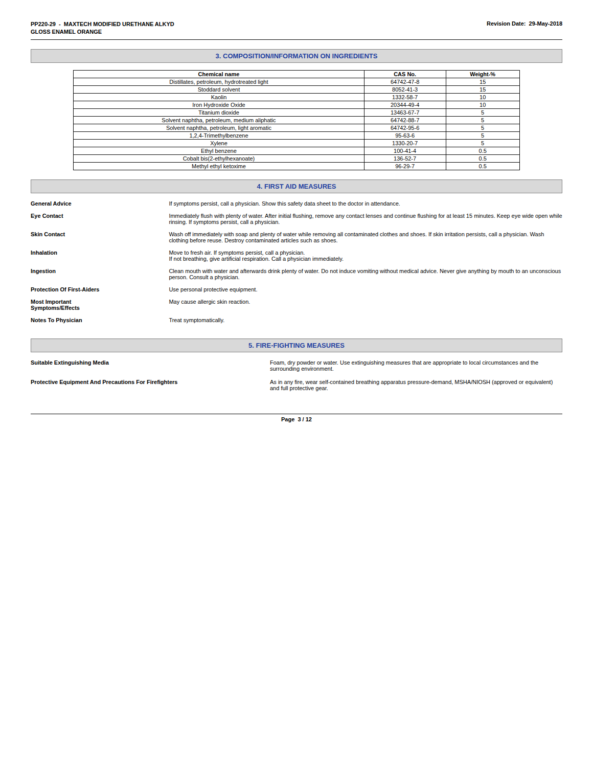PP220-29 - MAXTECH MODIFIED URETHANE ALKYD
GLOSS ENAMEL ORANGE
Revision Date: 29-May-2018
3. COMPOSITION/INFORMATION ON INGREDIENTS
| Chemical name | CAS No. | Weight-% |
| --- | --- | --- |
| Distillates, petroleum, hydrotreated light | 64742-47-8 | 15 |
| Stoddard solvent | 8052-41-3 | 15 |
| Kaolin | 1332-58-7 | 10 |
| Iron Hydroxide Oxide | 20344-49-4 | 10 |
| Titanium dioxide | 13463-67-7 | 5 |
| Solvent naphtha, petroleum, medium aliphatic | 64742-88-7 | 5 |
| Solvent naphtha, petroleum, light aromatic | 64742-95-6 | 5 |
| 1,2,4-Trimethylbenzene | 95-63-6 | 5 |
| Xylene | 1330-20-7 | 5 |
| Ethyl benzene | 100-41-4 | 0.5 |
| Cobalt bis(2-ethylhexanoate) | 136-52-7 | 0.5 |
| Methyl ethyl ketoxime | 96-29-7 | 0.5 |
4. FIRST AID MEASURES
| General Advice | If symptoms persist, call a physician. Show this safety data sheet to the doctor in attendance. |
| Eye Contact | Immediately flush with plenty of water. After initial flushing, remove any contact lenses and continue flushing for at least 15 minutes. Keep eye wide open while rinsing. If symptoms persist, call a physician. |
| Skin Contact | Wash off immediately with soap and plenty of water while removing all contaminated clothes and shoes. If skin irritation persists, call a physician. Wash clothing before reuse. Destroy contaminated articles such as shoes. |
| Inhalation | Move to fresh air. If symptoms persist, call a physician. If not breathing, give artificial respiration. Call a physician immediately. |
| Ingestion | Clean mouth with water and afterwards drink plenty of water. Do not induce vomiting without medical advice. Never give anything by mouth to an unconscious person. Consult a physician. |
| Protection Of First-Aiders | Use personal protective equipment. |
| Most Important Symptoms/Effects | May cause allergic skin reaction. |
| Notes To Physician | Treat symptomatically. |
5. FIRE-FIGHTING MEASURES
| Suitable Extinguishing Media | Foam, dry powder or water. Use extinguishing measures that are appropriate to local circumstances and the surrounding environment. |
| Protective Equipment And Precautions For Firefighters | As in any fire, wear self-contained breathing apparatus pressure-demand, MSHA/NIOSH (approved or equivalent) and full protective gear. |
Page 3 / 12